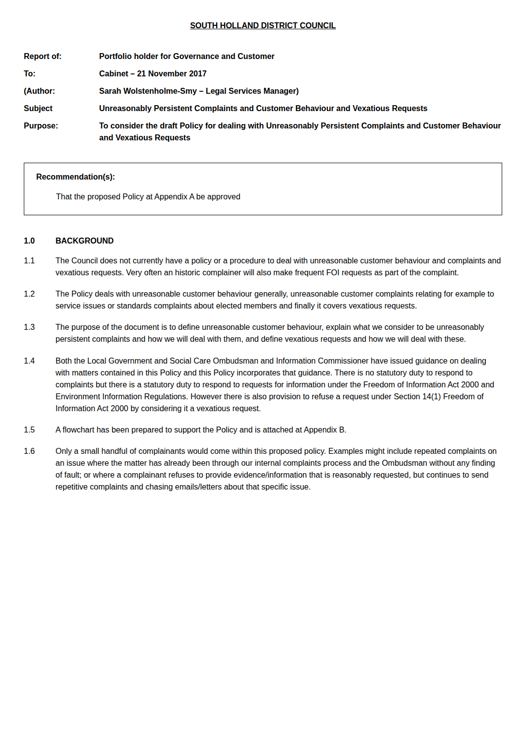SOUTH HOLLAND DISTRICT COUNCIL
| Report of: | Portfolio holder for Governance and Customer |
| To: | Cabinet – 21 November 2017 |
| (Author: | Sarah Wolstenholme-Smy – Legal Services Manager) |
| Subject | Unreasonably Persistent Complaints and Customer Behaviour and Vexatious Requests |
| Purpose: | To consider the draft Policy for dealing with Unreasonably Persistent Complaints and Customer Behaviour and Vexatious Requests |
Recommendation(s):
That the proposed Policy at Appendix A be approved
1.0 BACKGROUND
1.1
The Council does not currently have a policy or a procedure to deal with unreasonable customer behaviour and complaints and vexatious requests. Very often an historic complainer will also make frequent FOI requests as part of the complaint.
1.2
The Policy deals with unreasonable customer behaviour generally, unreasonable customer complaints relating for example to service issues or standards complaints about elected members and finally it covers vexatious requests.
1.3
The purpose of the document is to define unreasonable customer behaviour, explain what we consider to be unreasonably persistent complaints and how we will deal with them, and define vexatious requests and how we will deal with these.
1.4
Both the Local Government and Social Care Ombudsman and Information Commissioner have issued guidance on dealing with matters contained in this Policy and this Policy incorporates that guidance. There is no statutory duty to respond to complaints but there is a statutory duty to respond to requests for information under the Freedom of Information Act 2000 and Environment Information Regulations. However there is also provision to refuse a request under Section 14(1) Freedom of Information Act 2000 by considering it a vexatious request.
1.5
A flowchart has been prepared to support the Policy and is attached at Appendix B.
1.6
Only a small handful of complainants would come within this proposed policy. Examples might include repeated complaints on an issue where the matter has already been through our internal complaints process and the Ombudsman without any finding of fault; or where a complainant refuses to provide evidence/information that is reasonably requested, but continues to send repetitive complaints and chasing emails/letters about that specific issue.